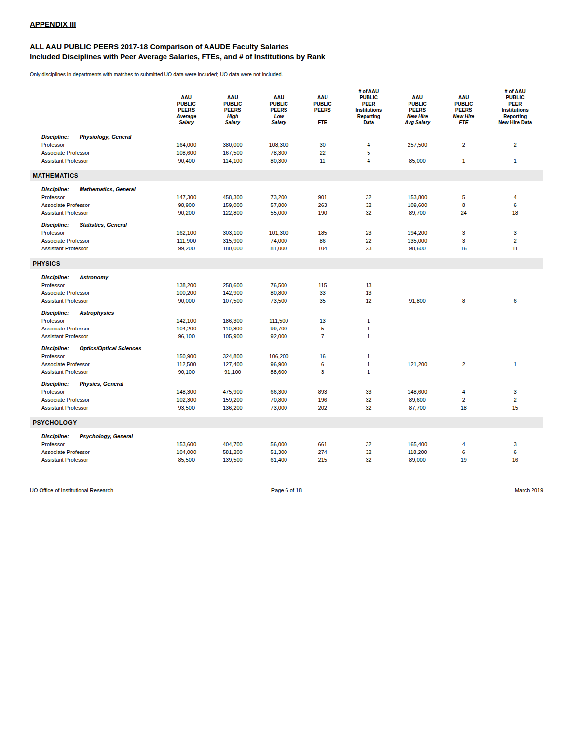APPENDIX III
ALL AAU PUBLIC PEERS 2017-18 Comparison of AAUDE Faculty Salaries
Included Disciplines with Peer Average Salaries, FTEs, and # of Institutions by Rank
Only disciplines in departments with matches to submitted UO data were included; UO data were not included.
| | AAU PUBLIC PEERS Average Salary | AAU PUBLIC PEERS High Salary | AAU PUBLIC PEERS Low Salary | AAU PUBLIC PEERS FTE | # of AAU PUBLIC PEER Institutions Reporting Data | AAU PUBLIC PEERS New Hire Avg Salary | AAU PUBLIC PEERS New Hire FTE | # of AAU PUBLIC PEER Institutions Reporting New Hire Data |
| --- | --- | --- | --- | --- | --- | --- | --- | --- |
| Discipline: Physiology, General | |
| Professor | 164,000 | 380,000 | 108,300 | 30 | 4 | 257,500 | 2 | 2 |
| Associate Professor | 108,600 | 167,500 | 78,300 | 22 | 5 | | | |
| Assistant Professor | 90,400 | 114,100 | 80,300 | 11 | 4 | 85,000 | 1 | 1 |
| MATHEMATICS |
| Discipline: Mathematics, General | |
| Professor | 147,300 | 458,300 | 73,200 | 901 | 32 | 153,800 | 5 | 4 |
| Associate Professor | 98,900 | 159,000 | 57,800 | 263 | 32 | 109,600 | 8 | 6 |
| Assistant Professor | 90,200 | 122,800 | 55,000 | 190 | 32 | 89,700 | 24 | 18 |
| Discipline: Statistics, General | |
| Professor | 162,100 | 303,100 | 101,300 | 185 | 23 | 194,200 | 3 | 3 |
| Associate Professor | 111,900 | 315,900 | 74,000 | 86 | 22 | 135,000 | 3 | 2 |
| Assistant Professor | 99,200 | 180,000 | 81,000 | 104 | 23 | 98,600 | 16 | 11 |
| PHYSICS |
| Discipline: Astronomy | |
| Professor | 138,200 | 258,600 | 76,500 | 115 | 13 | | | |
| Associate Professor | 100,200 | 142,900 | 80,800 | 33 | 13 | | | |
| Assistant Professor | 90,000 | 107,500 | 73,500 | 35 | 12 | 91,800 | 8 | 6 |
| Discipline: Astrophysics | |
| Professor | 142,100 | 186,300 | 111,500 | 13 | 1 | | | |
| Associate Professor | 104,200 | 110,800 | 99,700 | 5 | 1 | | | |
| Assistant Professor | 96,100 | 105,900 | 92,000 | 7 | 1 | | | |
| Discipline: Optics/Optical Sciences | |
| Professor | 150,900 | 324,800 | 106,200 | 16 | 1 | | | |
| Associate Professor | 112,500 | 127,400 | 96,900 | 6 | 1 | 121,200 | 2 | 1 |
| Assistant Professor | 90,100 | 91,100 | 88,600 | 3 | 1 | | | |
| Discipline: Physics, General | |
| Professor | 148,300 | 475,900 | 66,300 | 893 | 33 | 148,600 | 4 | 3 |
| Associate Professor | 102,300 | 159,200 | 70,800 | 196 | 32 | 89,600 | 2 | 2 |
| Assistant Professor | 93,500 | 136,200 | 73,000 | 202 | 32 | 87,700 | 18 | 15 |
| PSYCHOLOGY |
| Discipline: Psychology, General | |
| Professor | 153,600 | 404,700 | 56,000 | 661 | 32 | 165,400 | 4 | 3 |
| Associate Professor | 104,000 | 581,200 | 51,300 | 274 | 32 | 118,200 | 6 | 6 |
| Assistant Professor | 85,500 | 139,500 | 61,400 | 215 | 32 | 89,000 | 19 | 16 |
UO Office of Institutional Research
Page 6 of 18
March 2019